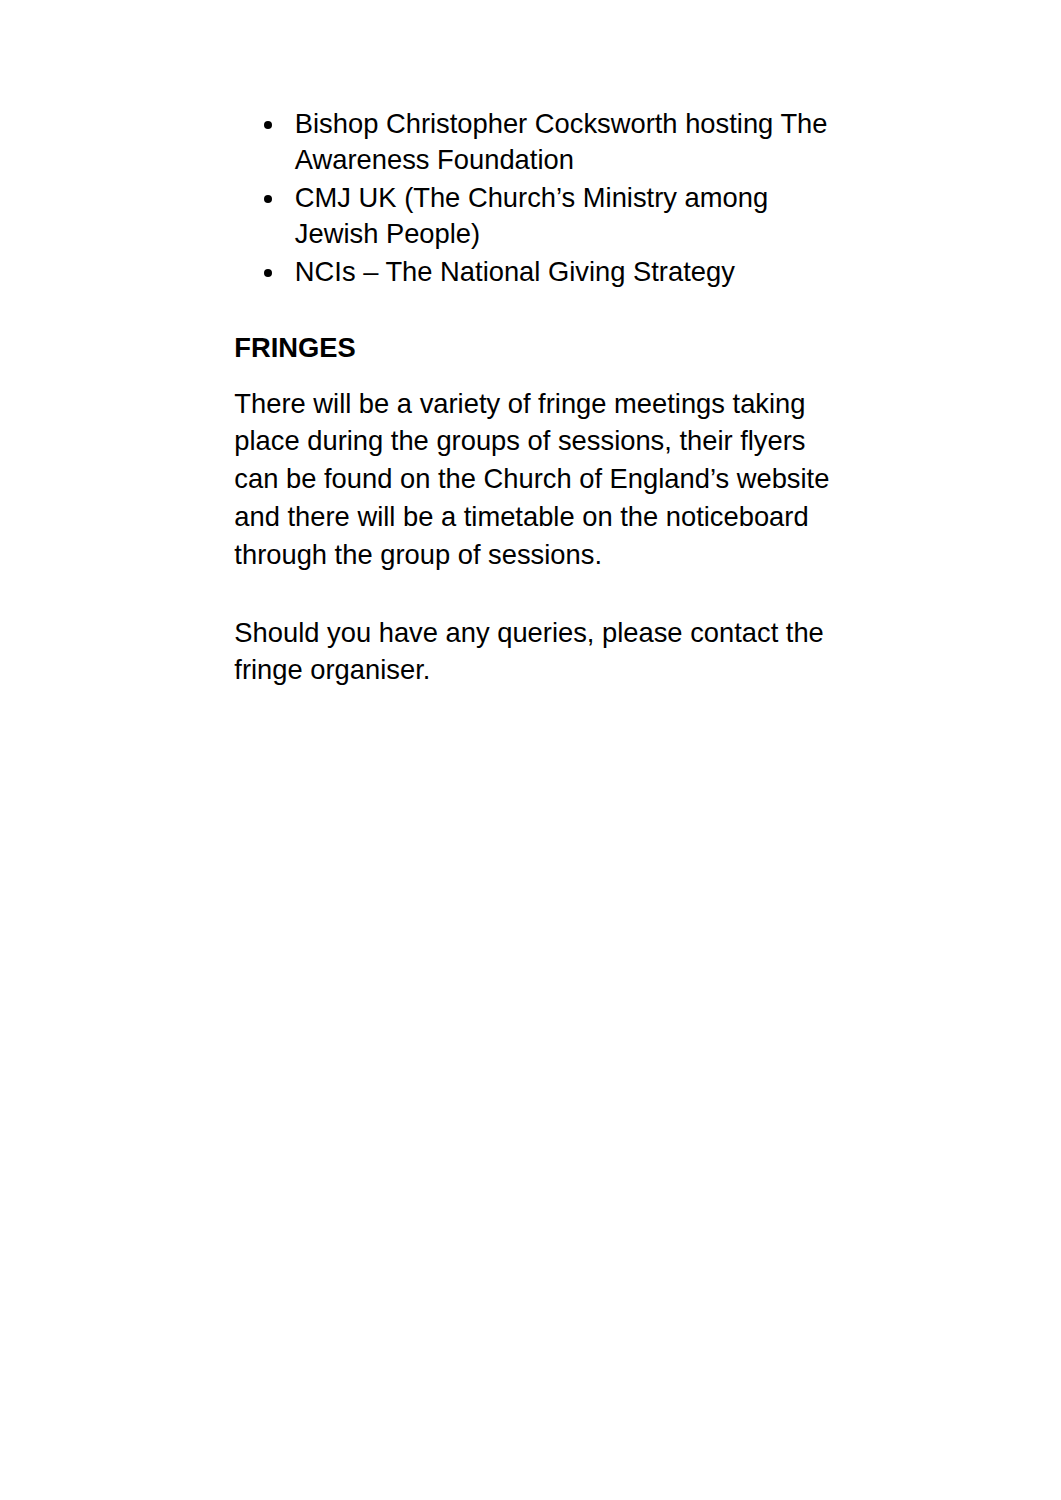Bishop Christopher Cocksworth hosting The Awareness Foundation
CMJ UK (The Church’s Ministry among Jewish People)
NCIs – The National Giving Strategy
FRINGES
There will be a variety of fringe meetings taking place during the groups of sessions, their flyers can be found on the Church of England’s website and there will be a timetable on the noticeboard through the group of sessions.
Should you have any queries, please contact the fringe organiser.